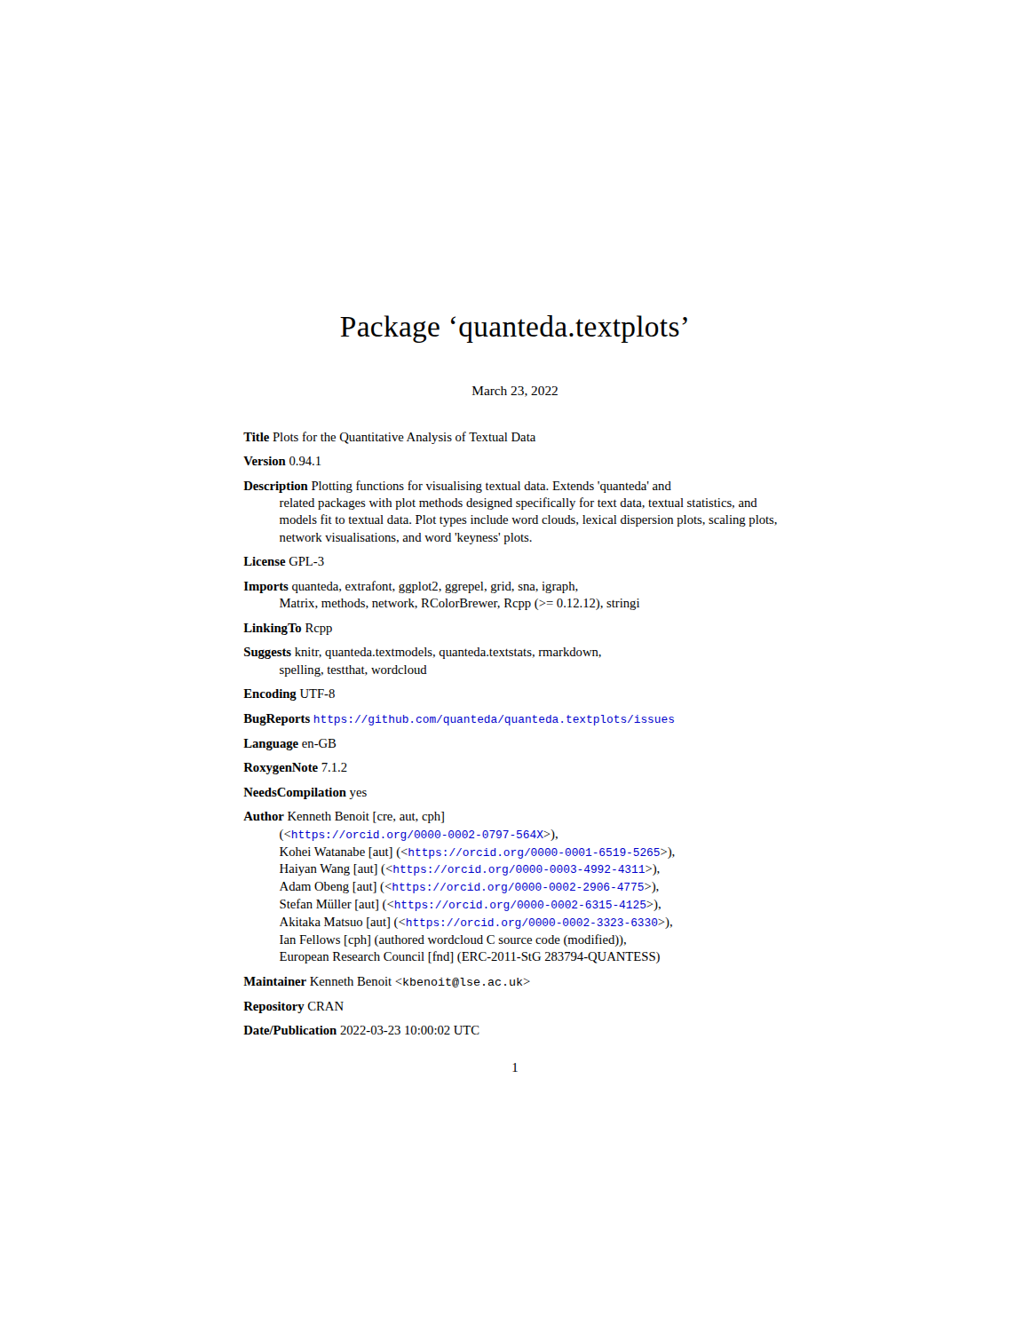Package ‘quanteda.textplots’
March 23, 2022
Title Plots for the Quantitative Analysis of Textual Data
Version 0.94.1
Description Plotting functions for visualising textual data. Extends 'quanteda' and related packages with plot methods designed specifically for text data, textual statistics, and models fit to textual data. Plot types include word clouds, lexical dispersion plots, scaling plots, network visualisations, and word 'keyness' plots.
License GPL-3
Imports quanteda, extrafont, ggplot2, ggrepel, grid, sna, igraph, Matrix, methods, network, RColorBrewer, Rcpp (>= 0.12.12), stringi
LinkingTo Rcpp
Suggests knitr, quanteda.textmodels, quanteda.textstats, rmarkdown, spelling, testthat, wordcloud
Encoding UTF-8
BugReports https://github.com/quanteda/quanteda.textplots/issues
Language en-GB
RoxygenNote 7.1.2
NeedsCompilation yes
Author Kenneth Benoit [cre, aut, cph] (<https://orcid.org/0000-0002-0797-564X>), Kohei Watanabe [aut] (<https://orcid.org/0000-0001-6519-5265>), Haiyan Wang [aut] (<https://orcid.org/0000-0003-4992-4311>), Adam Obeng [aut] (<https://orcid.org/0000-0002-2906-4775>), Stefan Müller [aut] (<https://orcid.org/0000-0002-6315-4125>), Akitaka Matsuo [aut] (<https://orcid.org/0000-0002-3323-6330>), Ian Fellows [cph] (authored wordcloud C source code (modified)), European Research Council [fnd] (ERC-2011-StG 283794-QUANTESS)
Maintainer Kenneth Benoit <kbenoit@lse.ac.uk>
Repository CRAN
Date/Publication 2022-03-23 10:00:02 UTC
1